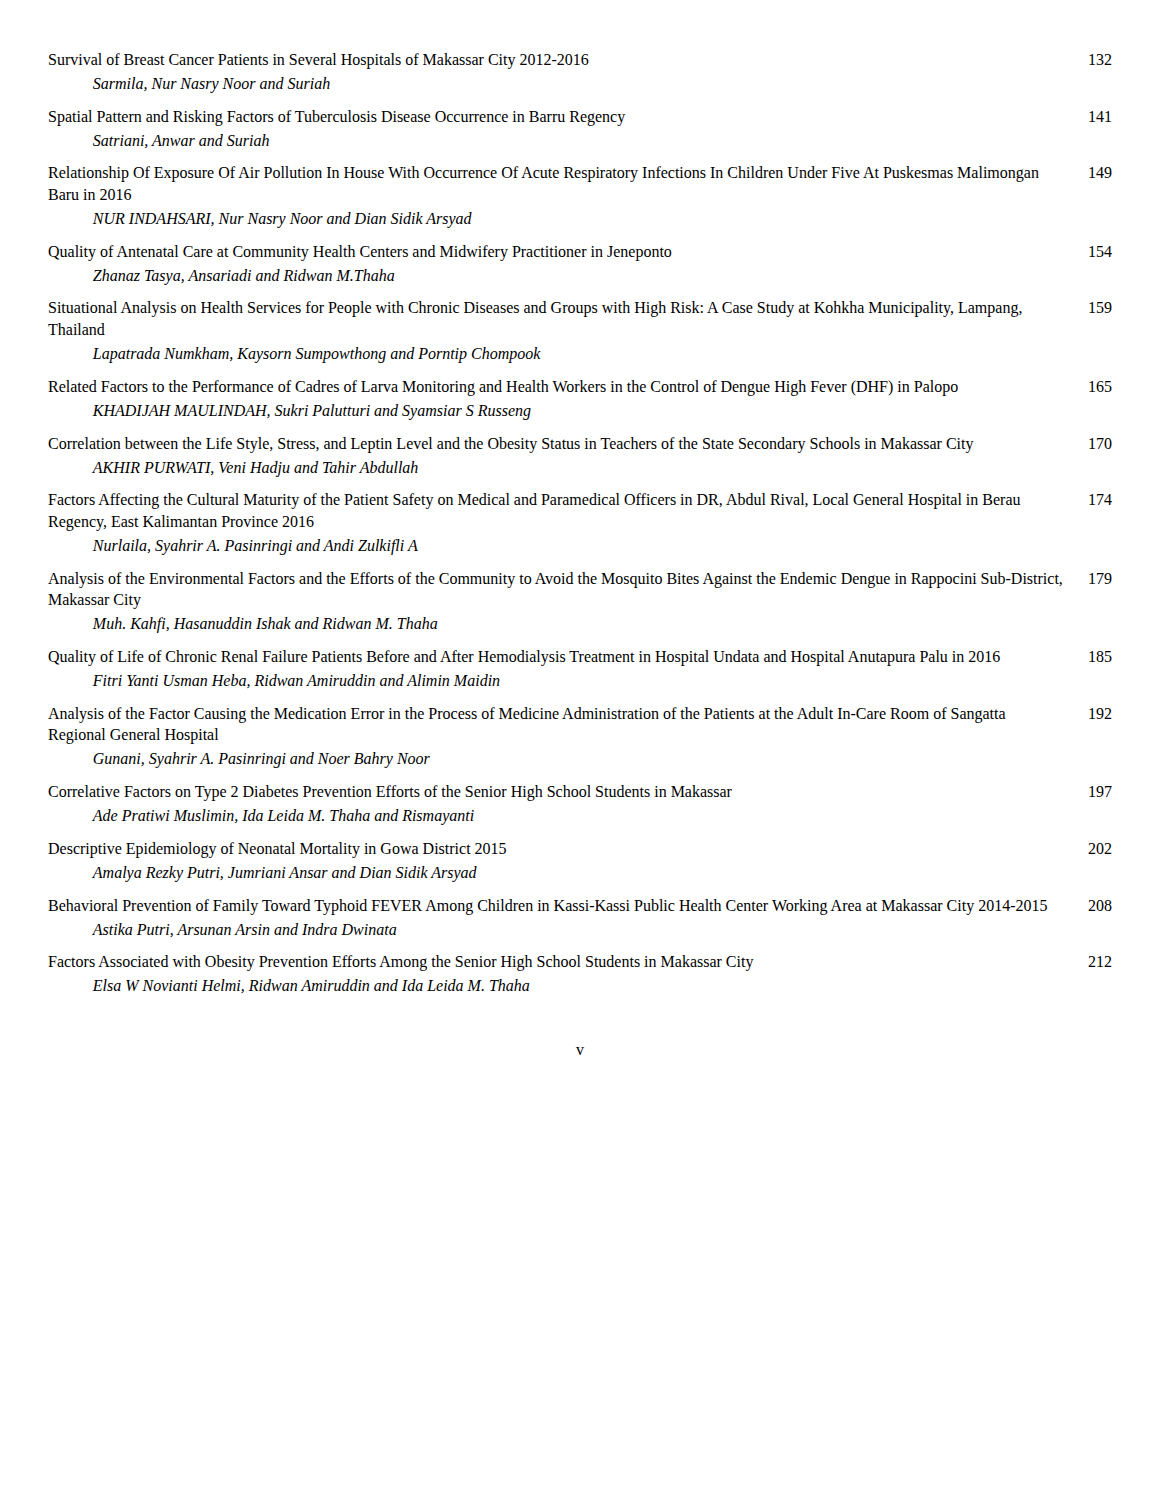| Survival of Breast Cancer Patients in Several Hospitals of Makassar City 2012-2016 | 132 |
| Sarmila, Nur Nasry Noor and Suriah | |
| Spatial Pattern and Risking Factors of Tuberculosis Disease Occurrence in Barru Regency | 141 |
| Satriani, Anwar and Suriah | |
| Relationship Of Exposure Of Air Pollution In House With Occurrence Of Acute Respiratory Infections In Children Under Five At Puskesmas Malimongan Baru in 2016 | 149 |
| NUR INDAHSARI, Nur Nasry Noor and Dian Sidik Arsyad | |
| Quality of Antenatal Care at Community Health Centers and Midwifery Practitioner in Jeneponto | 154 |
| Zhanaz Tasya, Ansariadi and Ridwan M.Thaha | |
| Situational Analysis on Health Services for People with Chronic Diseases and Groups with High Risk: A Case Study at Kohkha Municipality, Lampang, Thailand | 159 |
| Lapatrada Numkham, Kaysorn Sumpowthong and Porntip Chompook | |
| Related Factors to the Performance of Cadres of Larva Monitoring and Health Workers in the Control of Dengue High Fever (DHF) in Palopo | 165 |
| KHADIJAH MAULINDAH, Sukri Palutturi and Syamsiar S Russeng | |
| Correlation between the Life Style, Stress, and Leptin Level and the Obesity Status in Teachers of the State Secondary Schools in Makassar City | 170 |
| AKHIR PURWATI, Veni Hadju and Tahir Abdullah | |
| Factors Affecting the Cultural Maturity of the Patient Safety on Medical and Paramedical Officers in DR, Abdul Rival, Local General Hospital in Berau Regency, East Kalimantan Province 2016 | 174 |
| Nurlaila, Syahrir A. Pasinringi and Andi Zulkifli A | |
| Analysis of the Environmental Factors and the Efforts of the Community to Avoid the Mosquito Bites Against the Endemic Dengue in Rappocini Sub-District, Makassar City | 179 |
| Muh. Kahfi, Hasanuddin Ishak and Ridwan M. Thaha | |
| Quality of Life of Chronic Renal Failure Patients Before and After Hemodialysis Treatment in Hospital Undata and Hospital Anutapura Palu in 2016 | 185 |
| Fitri Yanti Usman Heba, Ridwan Amiruddin and Alimin Maidin | |
| Analysis of the Factor Causing the Medication Error in the Process of Medicine Administration of the Patients at the Adult In-Care Room of Sangatta Regional General Hospital | 192 |
| Gunani, Syahrir A. Pasinringi and Noer Bahry Noor | |
| Correlative Factors on Type 2 Diabetes Prevention Efforts of the Senior High School Students in Makassar | 197 |
| Ade Pratiwi Muslimin, Ida Leida M. Thaha and Rismayanti | |
| Descriptive Epidemiology of Neonatal Mortality in Gowa District 2015 | 202 |
| Amalya Rezky Putri, Jumriani Ansar and Dian Sidik Arsyad | |
| Behavioral Prevention of Family Toward Typhoid FEVER Among Children in Kassi-Kassi Public Health Center Working Area at Makassar City 2014-2015 | 208 |
| Astika Putri, Arsunan Arsin and Indra Dwinata | |
| Factors Associated with Obesity Prevention Efforts Among the Senior High School Students in Makassar City | 212 |
| Elsa W Novianti Helmi, Ridwan Amiruddin and Ida Leida M. Thaha | |
v